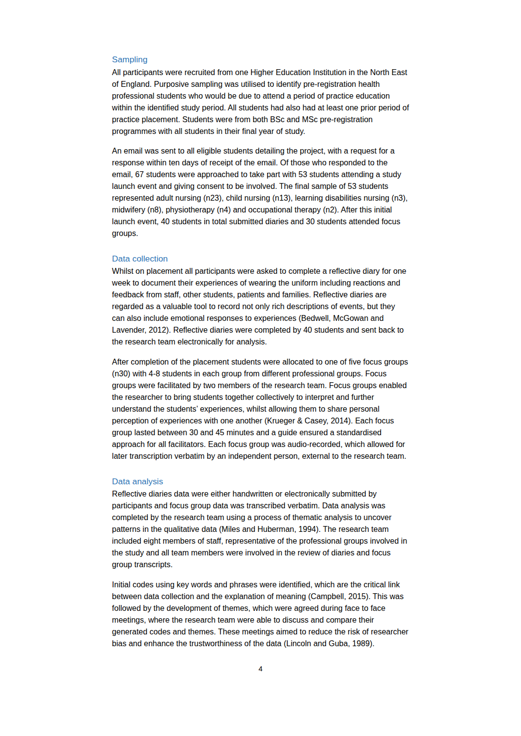Sampling
All participants were recruited from one Higher Education Institution in the North East of England. Purposive sampling was utilised to identify pre-registration health professional students who would be due to attend a period of practice education within the identified study period. All students had also had at least one prior period of practice placement. Students were from both BSc and MSc pre-registration programmes with all students in their final year of study.
An email was sent to all eligible students detailing the project, with a request for a response within ten days of receipt of the email. Of those who responded to the email, 67 students were approached to take part with 53 students attending a study launch event and giving consent to be involved. The final sample of 53 students represented adult nursing (n23), child nursing (n13), learning disabilities nursing (n3), midwifery (n8), physiotherapy (n4) and occupational therapy (n2). After this initial launch event, 40 students in total submitted diaries and 30 students attended focus groups.
Data collection
Whilst on placement all participants were asked to complete a reflective diary for one week to document their experiences of wearing the uniform including reactions and feedback from staff, other students, patients and families. Reflective diaries are regarded as a valuable tool to record not only rich descriptions of events, but they can also include emotional responses to experiences (Bedwell, McGowan and Lavender, 2012). Reflective diaries were completed by 40 students and sent back to the research team electronically for analysis.
After completion of the placement students were allocated to one of five focus groups (n30) with 4-8 students in each group from different professional groups. Focus groups were facilitated by two members of the research team. Focus groups enabled the researcher to bring students together collectively to interpret and further understand the students’ experiences, whilst allowing them to share personal perception of experiences with one another (Krueger & Casey, 2014). Each focus group lasted between 30 and 45 minutes and a guide ensured a standardised approach for all facilitators. Each focus group was audio-recorded, which allowed for later transcription verbatim by an independent person, external to the research team.
Data analysis
Reflective diaries data were either handwritten or electronically submitted by participants and focus group data was transcribed verbatim. Data analysis was completed by the research team using a process of thematic analysis to uncover patterns in the qualitative data (Miles and Huberman, 1994). The research team included eight members of staff, representative of the professional groups involved in the study and all team members were involved in the review of diaries and focus group transcripts.
Initial codes using key words and phrases were identified, which are the critical link between data collection and the explanation of meaning (Campbell, 2015). This was followed by the development of themes, which were agreed during face to face meetings, where the research team were able to discuss and compare their generated codes and themes. These meetings aimed to reduce the risk of researcher bias and enhance the trustworthiness of the data (Lincoln and Guba, 1989).
4